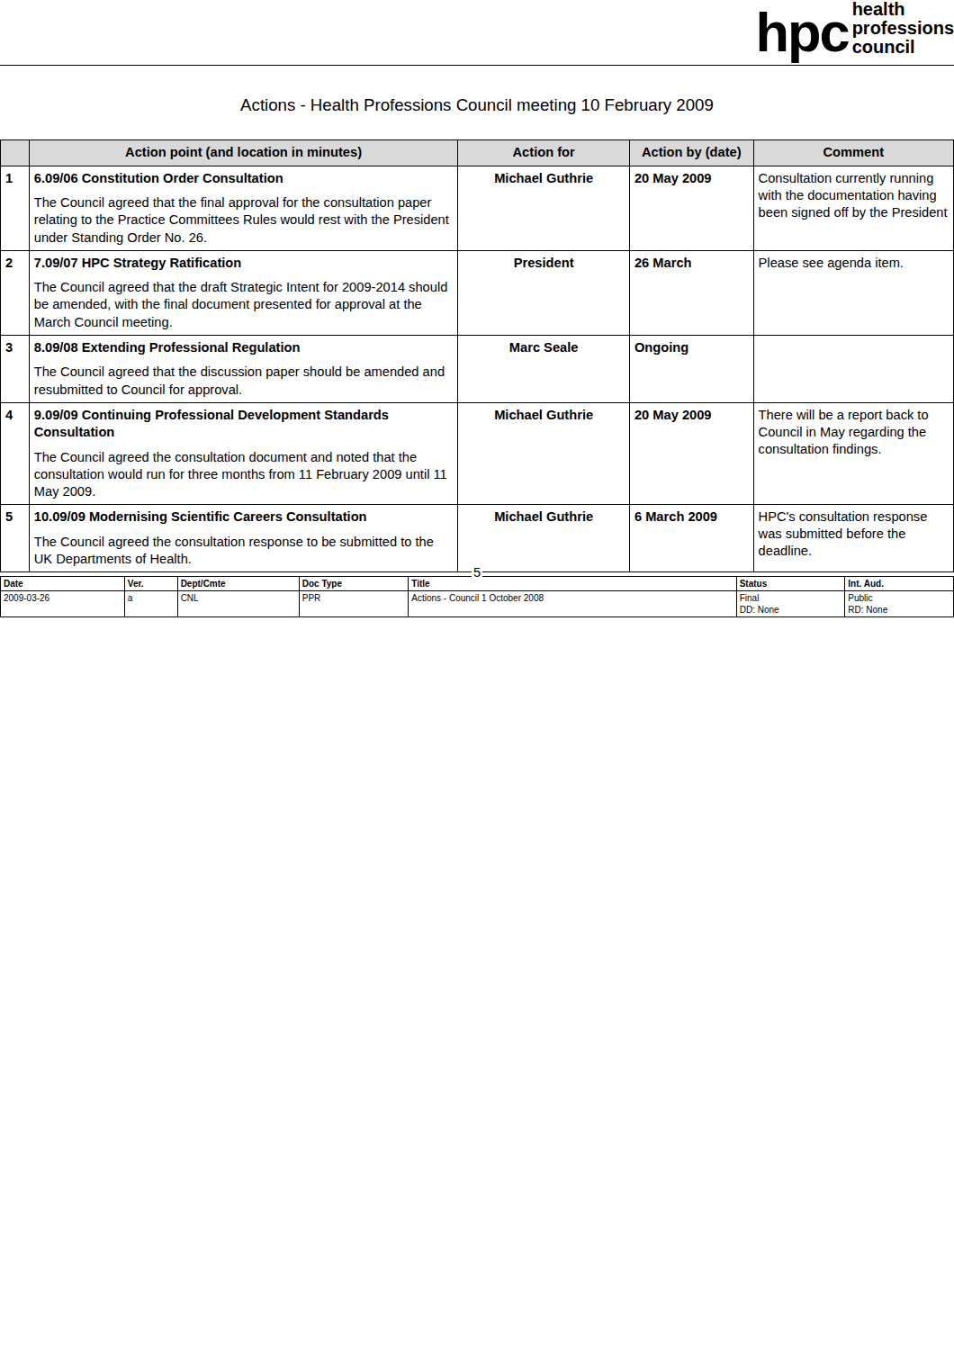hpc health
professions
council
Actions - Health Professions Council meeting 10 February 2009
| | Action point (and location in minutes) | Action for | Action by (date) | Comment |
| --- | --- | --- | --- | --- |
| 1 | 6.09/06 Constitution Order Consultation The Council agreed that the final approval for the consultation paper relating to the Practice Committees Rules would rest with the President under Standing Order No. 26. | Michael Guthrie | 20 May 2009 | Consultation currently running with the documentation having been signed off by the President |
| 2 | 7.09/07 HPC Strategy Ratification The Council agreed that the draft Strategic Intent for 2009-2014 should be amended, with the final document presented for approval at the March Council meeting. | President | 26 March | Please see agenda item. |
| 3 | 8.09/08 Extending Professional Regulation The Council agreed that the discussion paper should be amended and resubmitted to Council for approval. | Marc Seale | Ongoing | |
| 4 | 9.09/09 Continuing Professional Development Standards Consultation The Council agreed the consultation document and noted that the consultation would run for three months from 11 February 2009 until 11 May 2009. | Michael Guthrie | 20 May 2009 | There will be a report back to Council in May regarding the consultation findings. |
| 5 | 10.09/09 Modernising Scientific Careers Consultation The Council agreed the consultation response to be submitted to the UK Departments of Health. | Michael Guthrie | 6 March 2009 | HPC's consultation response was submitted before the deadline. |
| Date | Ver. | Dept/Cmte | Doc Type | Title | Status | Int. Aud. |
| --- | --- | --- | --- | --- | --- | --- |
| 2009-03-26 | a | CNL | PPR | Actions - Council 1 October 2008 | Final DD: None | Public RD: None |
5